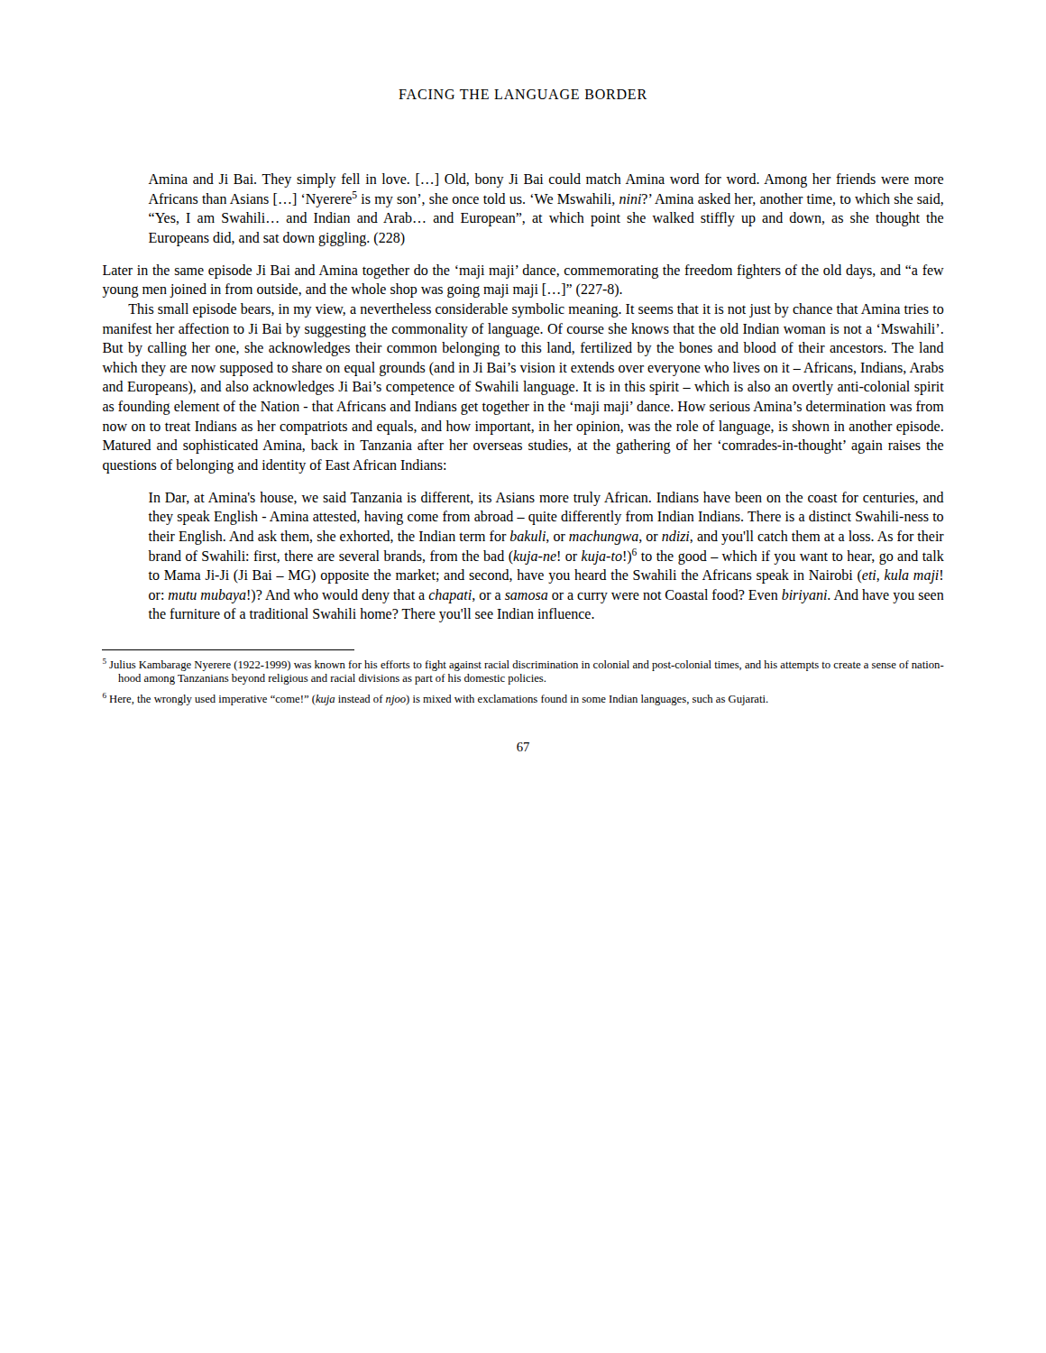FACING THE LANGUAGE BORDER
Amina and Ji Bai. They simply fell in love. […] Old, bony Ji Bai could match Amina word for word. Among her friends were more Africans than Asians […] ‘Nyerere5 is my son’, she once told us. ‘We Mswahili, nini?’ Amina asked her, another time, to which she said, “Yes, I am Swahili… and Indian and Arab… and European”, at which point she walked stiffly up and down, as she thought the Europeans did, and sat down giggling. (228)
Later in the same episode Ji Bai and Amina together do the ‘maji maji’ dance, commemorating the freedom fighters of the old days, and “a few young men joined in from outside, and the whole shop was going maji maji […]” (227-8).
This small episode bears, in my view, a nevertheless considerable symbolic meaning. It seems that it is not just by chance that Amina tries to manifest her affection to Ji Bai by suggesting the commonality of language. Of course she knows that the old Indian woman is not a ‘Mswahili’. But by calling her one, she acknowledges their common belonging to this land, fertilized by the bones and blood of their ancestors. The land which they are now supposed to share on equal grounds (and in Ji Bai’s vision it extends over everyone who lives on it – Africans, Indians, Arabs and Europeans), and also acknowledges Ji Bai’s competence of Swahili language. It is in this spirit – which is also an overtly anti-colonial spirit as founding element of the Nation - that Africans and Indians get together in the ‘maji maji’ dance. How serious Amina’s determination was from now on to treat Indians as her compatriots and equals, and how important, in her opinion, was the role of language, is shown in another episode. Matured and sophisticated Amina, back in Tanzania after her overseas studies, at the gathering of her ‘comrades-in-thought’ again raises the questions of belonging and identity of East African Indians:
In Dar, at Amina's house, we said Tanzania is different, its Asians more truly African. Indians have been on the coast for centuries, and they speak English - Amina attested, having come from abroad – quite differently from Indian Indians. There is a distinct Swahili-ness to their English. And ask them, she exhorted, the Indian term for bakuli, or machungwa, or ndizi, and you'll catch them at a loss. As for their brand of Swahili: first, there are several brands, from the bad (kuja-ne! or kuja-to!)6 to the good – which if you want to hear, go and talk to Mama Ji-Ji (Ji Bai – MG) opposite the market; and second, have you heard the Swahili the Africans speak in Nairobi (eti, kula maji! or: mutu mubaya!)? And who would deny that a chapati, or a samosa or a curry were not Coastal food? Even biriyani. And have you seen the furniture of a traditional Swahili home? There you'll see Indian influence.
5 Julius Kambarage Nyerere (1922-1999) was known for his efforts to fight against racial discrimination in colonial and post-colonial times, and his attempts to create a sense of nationhood among Tanzanians beyond religious and racial divisions as part of his domestic policies.
6 Here, the wrongly used imperative “come!” (kuja instead of njoo) is mixed with exclamations found in some Indian languages, such as Gujarati.
67